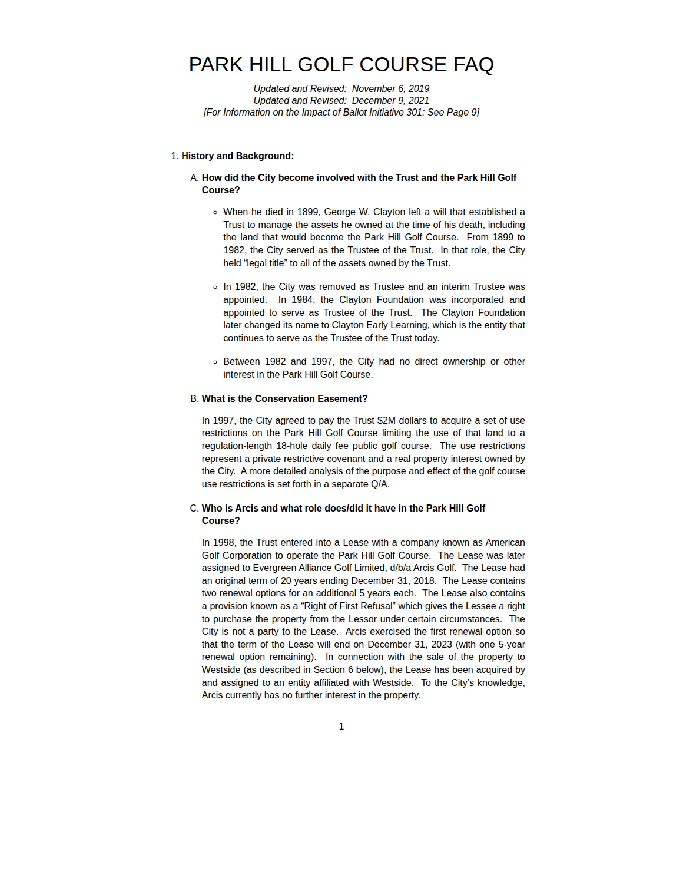PARK HILL GOLF COURSE FAQ
Updated and Revised: November 6, 2019
Updated and Revised: December 9, 2021
[For Information on the Impact of Ballot Initiative 301: See Page 9]
History and Background:
How did the City become involved with the Trust and the Park Hill Golf Course?
When he died in 1899, George W. Clayton left a will that established a Trust to manage the assets he owned at the time of his death, including the land that would become the Park Hill Golf Course. From 1899 to 1982, the City served as the Trustee of the Trust. In that role, the City held “legal title” to all of the assets owned by the Trust.
In 1982, the City was removed as Trustee and an interim Trustee was appointed. In 1984, the Clayton Foundation was incorporated and appointed to serve as Trustee of the Trust. The Clayton Foundation later changed its name to Clayton Early Learning, which is the entity that continues to serve as the Trustee of the Trust today.
Between 1982 and 1997, the City had no direct ownership or other interest in the Park Hill Golf Course.
What is the Conservation Easement?
In 1997, the City agreed to pay the Trust $2M dollars to acquire a set of use restrictions on the Park Hill Golf Course limiting the use of that land to a regulation-length 18-hole daily fee public golf course. The use restrictions represent a private restrictive covenant and a real property interest owned by the City. A more detailed analysis of the purpose and effect of the golf course use restrictions is set forth in a separate Q/A.
Who is Arcis and what role does/did it have in the Park Hill Golf Course?
In 1998, the Trust entered into a Lease with a company known as American Golf Corporation to operate the Park Hill Golf Course. The Lease was later assigned to Evergreen Alliance Golf Limited, d/b/a Arcis Golf. The Lease had an original term of 20 years ending December 31, 2018. The Lease contains two renewal options for an additional 5 years each. The Lease also contains a provision known as a “Right of First Refusal” which gives the Lessee a right to purchase the property from the Lessor under certain circumstances. The City is not a party to the Lease. Arcis exercised the first renewal option so that the term of the Lease will end on December 31, 2023 (with one 5-year renewal option remaining). In connection with the sale of the property to Westside (as described in Section 6 below), the Lease has been acquired by and assigned to an entity affiliated with Westside. To the City’s knowledge, Arcis currently has no further interest in the property.
1